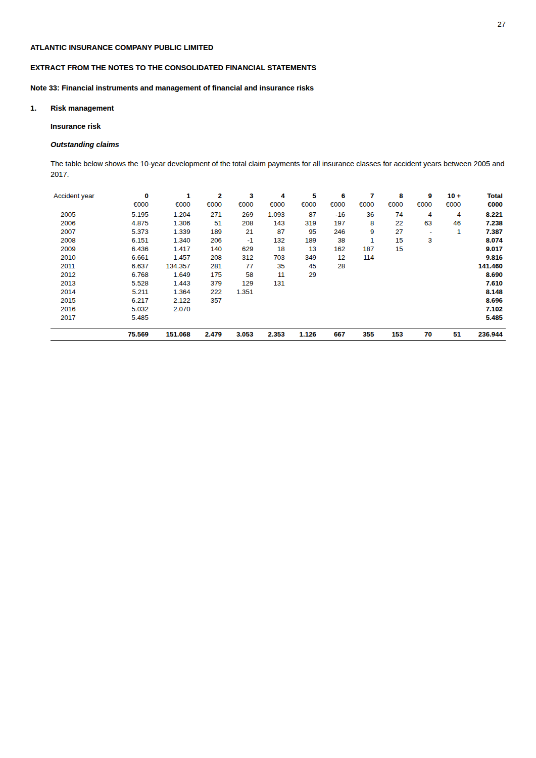27
ATLANTIC INSURANCE COMPANY PUBLIC LIMITED
EXTRACT FROM THE NOTES TO THE CONSOLIDATED FINANCIAL STATEMENTS
Note 33: Financial instruments and management of financial and insurance risks
1. Risk management
Insurance risk
Outstanding claims
The table below shows the 10-year development of the total claim payments for all insurance classes for accident years between 2005 and 2017.
| Accident year | 0 | 1 | 2 | 3 | 4 | 5 | 6 | 7 | 8 | 9 | 10 + | Total |
| --- | --- | --- | --- | --- | --- | --- | --- | --- | --- | --- | --- | --- |
| | €000 | €000 | €000 | €000 | €000 | €000 | €000 | €000 | €000 | €000 | €000 | €000 |
| 2005 | 5.195 | 1.204 | 271 | 269 | 1.093 | 87 | -16 | 36 | 74 | 4 | 4 | 8.221 |
| 2006 | 4.875 | 1.306 | 51 | 208 | 143 | 319 | 197 | 8 | 22 | 63 | 46 | 7.238 |
| 2007 | 5.373 | 1.339 | 189 | 21 | 87 | 95 | 246 | 9 | 27 | - | 1 | 7.387 |
| 2008 | 6.151 | 1.340 | 206 | -1 | 132 | 189 | 38 | 1 | 15 | 3 | | 8.074 |
| 2009 | 6.436 | 1.417 | 140 | 629 | 18 | 13 | 162 | 187 | 15 | | | 9.017 |
| 2010 | 6.661 | 1.457 | 208 | 312 | 703 | 349 | 12 | 114 | | | | 9.816 |
| 2011 | 6.637 | 134.357 | 281 | 77 | 35 | 45 | 28 | | | | | 141.460 |
| 2012 | 6.768 | 1.649 | 175 | 58 | 11 | 29 | | | | | | 8.690 |
| 2013 | 5.528 | 1.443 | 379 | 129 | 131 | | | | | | | 7.610 |
| 2014 | 5.211 | 1.364 | 222 | 1.351 | | | | | | | | 8.148 |
| 2015 | 6.217 | 2.122 | 357 | | | | | | | | | 8.696 |
| 2016 | 5.032 | 2.070 | | | | | | | | | | 7.102 |
| 2017 | 5.485 | | | | | | | | | | | 5.485 |
| | 75.569 | 151.068 | 2.479 | 3.053 | 2.353 | 1.126 | 667 | 355 | 153 | 70 | 51 | 236.944 |